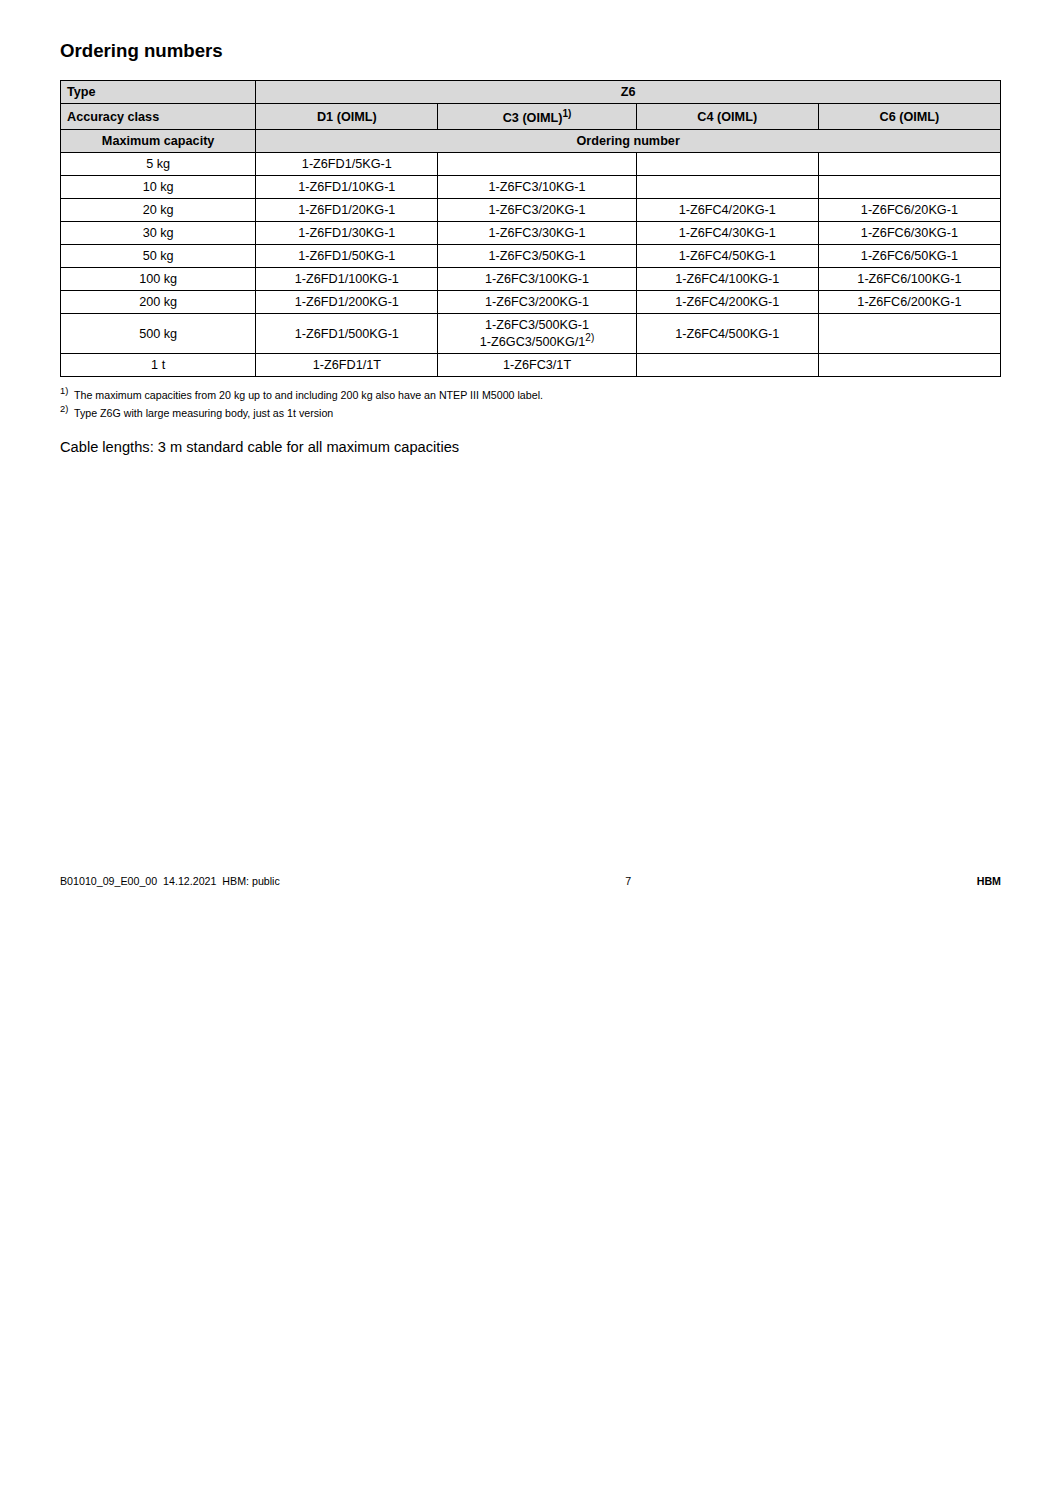Ordering numbers
| Type | Z6 |
| --- | --- |
| Accuracy class | D1 (OIML) | C3 (OIML) 1) | C4 (OIML) | C6 (OIML) |
| Maximum capacity | Ordering number |
| 5 kg | 1-Z6FD1/5KG-1 | | | |
| 10 kg | 1-Z6FD1/10KG-1 | 1-Z6FC3/10KG-1 | | |
| 20 kg | 1-Z6FD1/20KG-1 | 1-Z6FC3/20KG-1 | 1-Z6FC4/20KG-1 | 1-Z6FC6/20KG-1 |
| 30 kg | 1-Z6FD1/30KG-1 | 1-Z6FC3/30KG-1 | 1-Z6FC4/30KG-1 | 1-Z6FC6/30KG-1 |
| 50 kg | 1-Z6FD1/50KG-1 | 1-Z6FC3/50KG-1 | 1-Z6FC4/50KG-1 | 1-Z6FC6/50KG-1 |
| 100 kg | 1-Z6FD1/100KG-1 | 1-Z6FC3/100KG-1 | 1-Z6FC4/100KG-1 | 1-Z6FC6/100KG-1 |
| 200 kg | 1-Z6FD1/200KG-1 | 1-Z6FC3/200KG-1 | 1-Z6FC4/200KG-1 | 1-Z6FC6/200KG-1 |
| 500 kg | 1-Z6FD1/500KG-1 | 1-Z6FC3/500KG-1 1-Z6GC3/500KG/1 2) | 1-Z6FC4/500KG-1 | |
| 1 t | 1-Z6FD1/1T | 1-Z6FC3/1T | | |
1) The maximum capacities from 20 kg up to and including 200 kg also have an NTEP III M5000 label.
2) Type Z6G with large measuring body, just as 1t version
Cable lengths: 3 m standard cable for all maximum capacities
B01010_09_E00_00 14.12.2021 HBM: public
7
HBM